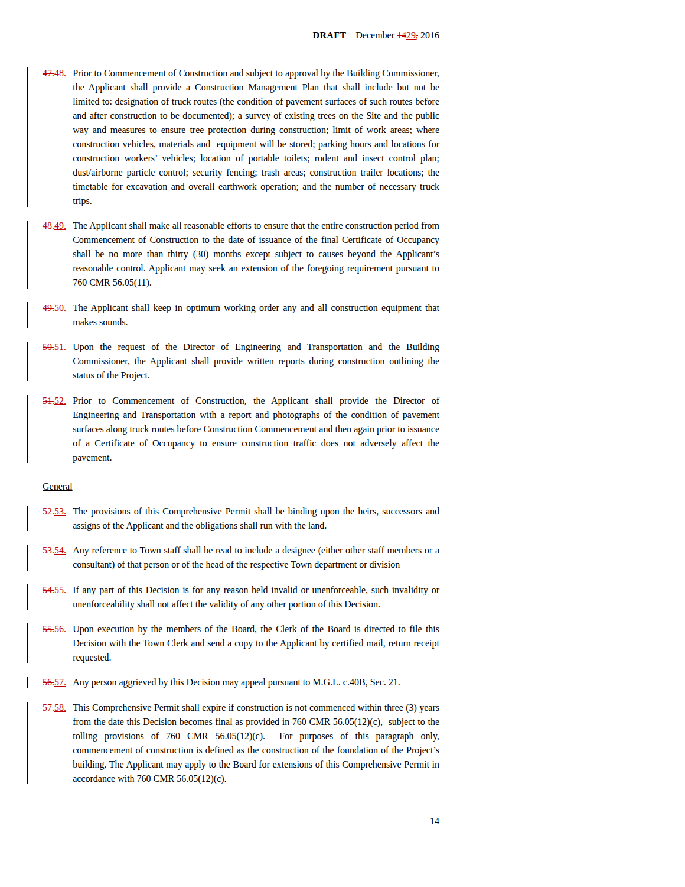DRAFT December 1429, 2016
47. 48. Prior to Commencement of Construction and subject to approval by the Building Commissioner, the Applicant shall provide a Construction Management Plan that shall include but not be limited to: designation of truck routes (the condition of pavement surfaces of such routes before and after construction to be documented); a survey of existing trees on the Site and the public way and measures to ensure tree protection during construction; limit of work areas; where construction vehicles, materials and equipment will be stored; parking hours and locations for construction workers’ vehicles; location of portable toilets; rodent and insect control plan; dust/airborne particle control; security fencing; trash areas; construction trailer locations; the timetable for excavation and overall earthwork operation; and the number of necessary truck trips.
48. 49. The Applicant shall make all reasonable efforts to ensure that the entire construction period from Commencement of Construction to the date of issuance of the final Certificate of Occupancy shall be no more than thirty (30) months except subject to causes beyond the Applicant’s reasonable control. Applicant may seek an extension of the foregoing requirement pursuant to 760 CMR 56.05(11).
49. 50. The Applicant shall keep in optimum working order any and all construction equipment that makes sounds.
50. 51. Upon the request of the Director of Engineering and Transportation and the Building Commissioner, the Applicant shall provide written reports during construction outlining the status of the Project.
51. 52. Prior to Commencement of Construction, the Applicant shall provide the Director of Engineering and Transportation with a report and photographs of the condition of pavement surfaces along truck routes before Construction Commencement and then again prior to issuance of a Certificate of Occupancy to ensure construction traffic does not adversely affect the pavement.
General
52. 53. The provisions of this Comprehensive Permit shall be binding upon the heirs, successors and assigns of the Applicant and the obligations shall run with the land.
53. 54. Any reference to Town staff shall be read to include a designee (either other staff members or a consultant) of that person or of the head of the respective Town department or division
54. 55. If any part of this Decision is for any reason held invalid or unenforceable, such invalidity or unenforceability shall not affect the validity of any other portion of this Decision.
55. 56. Upon execution by the members of the Board, the Clerk of the Board is directed to file this Decision with the Town Clerk and send a copy to the Applicant by certified mail, return receipt requested.
56. 57. Any person aggrieved by this Decision may appeal pursuant to M.G.L. c.40B, Sec. 21.
57. 58. This Comprehensive Permit shall expire if construction is not commenced within three (3) years from the date this Decision becomes final as provided in 760 CMR 56.05(12)(c), subject to the tolling provisions of 760 CMR 56.05(12)(c). For purposes of this paragraph only, commencement of construction is defined as the construction of the foundation of the Project’s building. The Applicant may apply to the Board for extensions of this Comprehensive Permit in accordance with 760 CMR 56.05(12)(c).
14